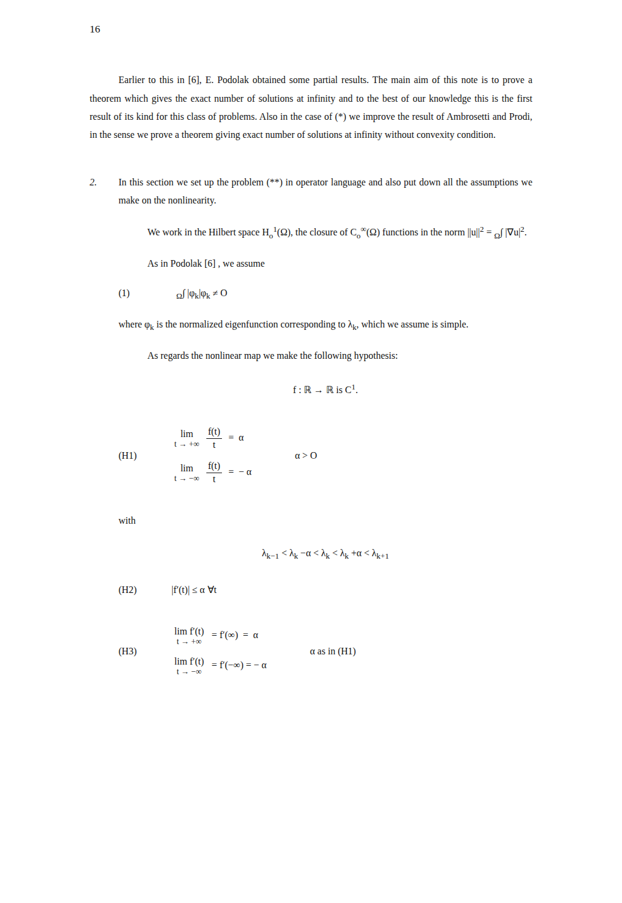16
Earlier to this in [6], E. Podolak obtained some partial results. The main aim of this note is to prove a theorem which gives the exact number of solutions at infinity and to the best of our knowledge this is the first result of its kind for this class of problems. Also in the case of (*) we improve the result of Ambrosetti and Prodi, in the sense we prove a theorem giving exact number of solutions at infinity without convexity condition.
2.
In this section we set up the problem (**) in operator language and also put down all the assumptions we make on the nonlinearity.
We work in the Hilbert space Ho1(Ω), the closure of Co∞(Ω) functions in the norm ||u||2 = Ω∫ |∇u|2.
As in Podolak [6] , we assume
(1)
Ω∫ |φk|φk ≠ O
where φk is the normalized eigenfunction corresponding to λk, which we assume is simple.
As regards the nonlinear map we make the following hypothesis:
f : ℝ → ℝ is C1.
(H1)
lim t → +∞ f(t) t = α
lim t → −∞ f(t) t = − α
α > O
with
λk−1 < λk −α < λk < λk +α < λk+1
(H2)
|f′(t)| ≤ α ∀t
(H3)
lim f′(t) t → +∞ = f′(∞) = α
lim f′(t) t → −∞ = f′(−∞) = − α
α as in (H1)